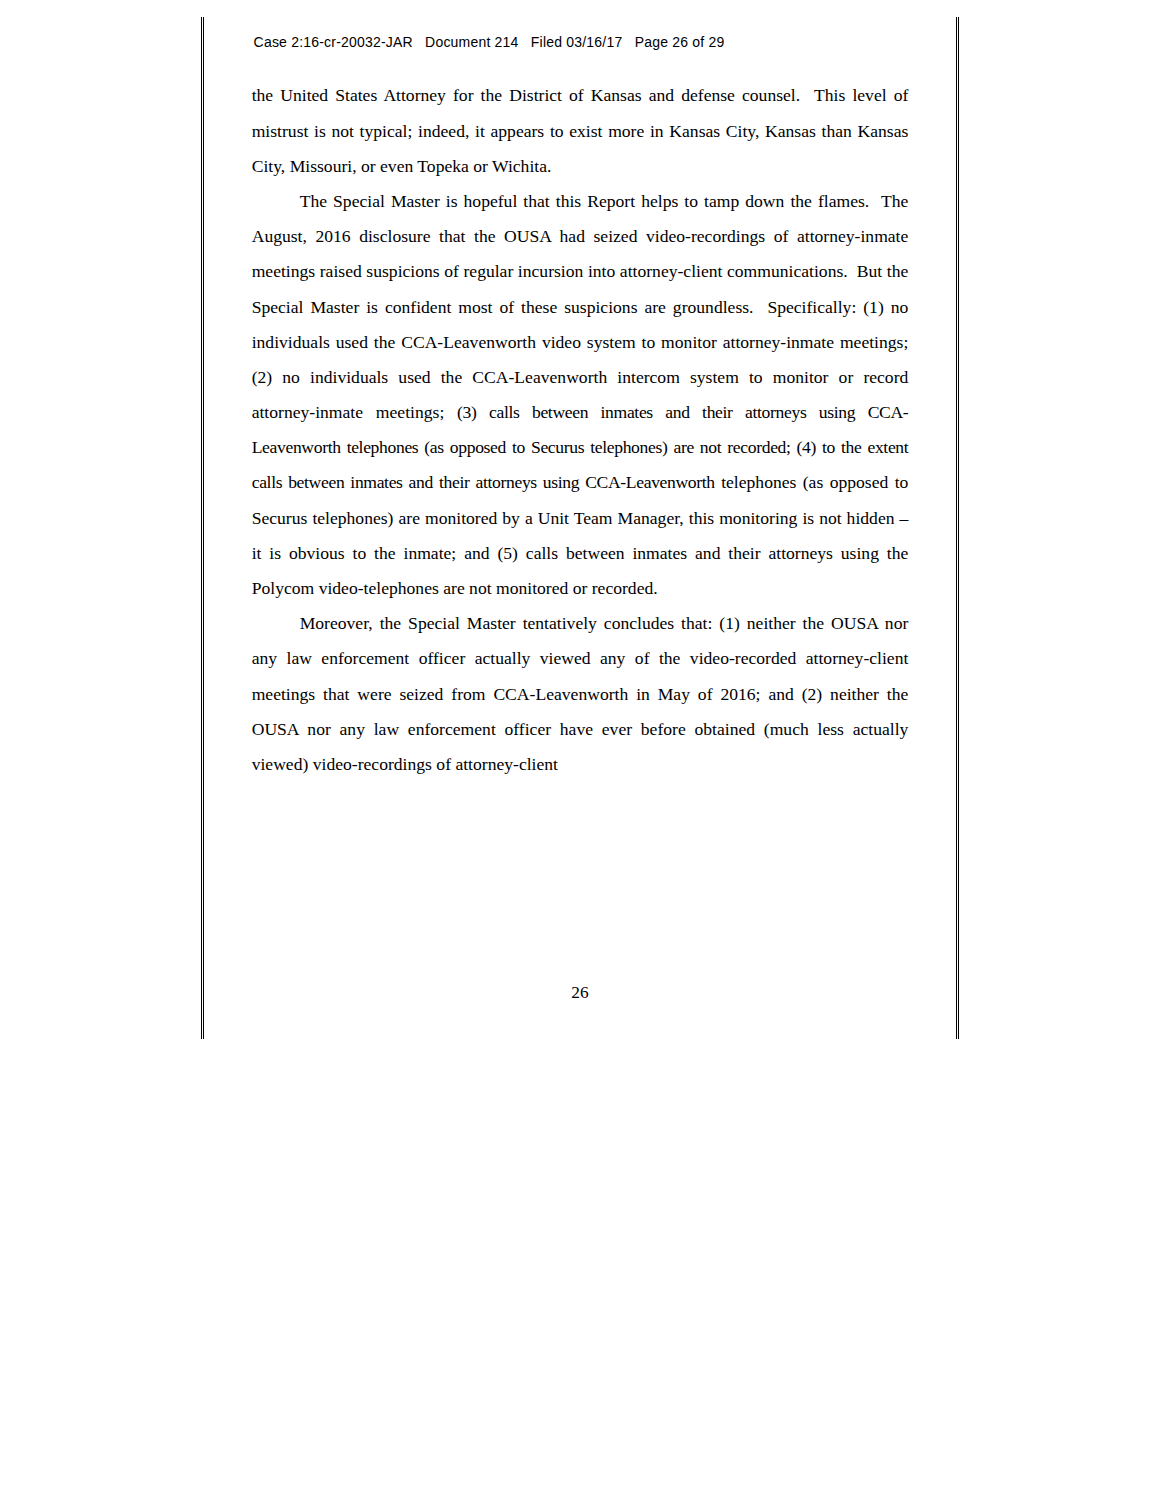Case 2:16-cr-20032-JAR Document 214 Filed 03/16/17 Page 26 of 29
the United States Attorney for the District of Kansas and defense counsel. This level of mistrust is not typical; indeed, it appears to exist more in Kansas City, Kansas than Kansas City, Missouri, or even Topeka or Wichita.
The Special Master is hopeful that this Report helps to tamp down the flames. The August, 2016 disclosure that the OUSA had seized video-recordings of attorney-inmate meetings raised suspicions of regular incursion into attorney-client communications. But the Special Master is confident most of these suspicions are groundless. Specifically: (1) no individuals used the CCA-Leavenworth video system to monitor attorney-inmate meetings; (2) no individuals used the CCA-Leavenworth intercom system to monitor or record attorney-inmate meetings; (3) calls between inmates and their attorneys using CCA-Leavenworth telephones (as opposed to Securus telephones) are not recorded; (4) to the extent calls between inmates and their attorneys using CCA-Leavenworth telephones (as opposed to Securus telephones) are monitored by a Unit Team Manager, this monitoring is not hidden – it is obvious to the inmate; and (5) calls between inmates and their attorneys using the Polycom video-telephones are not monitored or recorded.
Moreover, the Special Master tentatively concludes that: (1) neither the OUSA nor any law enforcement officer actually viewed any of the video-recorded attorney-client meetings that were seized from CCA-Leavenworth in May of 2016; and (2) neither the OUSA nor any law enforcement officer have ever before obtained (much less actually viewed) video-recordings of attorney-client
26